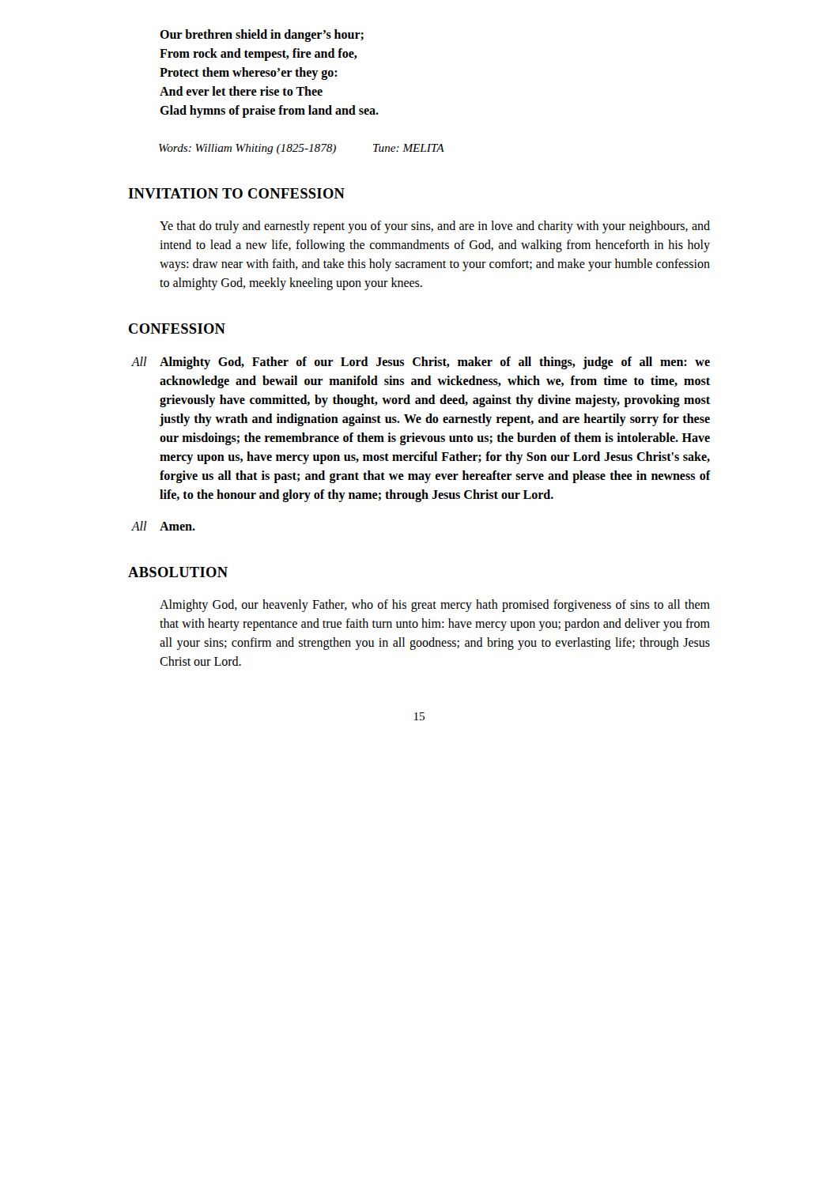Our brethren shield in danger’s hour;
From rock and tempest, fire and foe,
Protect them whereso’er they go:
And ever let there rise to Thee
Glad hymns of praise from land and sea.
Words: William Whiting (1825-1878) Tune: MELITA
Invitation to Confession
Ye that do truly and earnestly repent you of your sins, and are in love and charity with your neighbours, and intend to lead a new life, following the commandments of God, and walking from henceforth in his holy ways: draw near with faith, and take this holy sacrament to your comfort; and make your humble confession to almighty God, meekly kneeling upon your knees.
Confession
All Almighty God, Father of our Lord Jesus Christ, maker of all things, judge of all men: we acknowledge and bewail our manifold sins and wickedness, which we, from time to time, most grievously have committed, by thought, word and deed, against thy divine majesty, provoking most justly thy wrath and indignation against us. We do earnestly repent, and are heartily sorry for these our misdoings; the remembrance of them is grievous unto us; the burden of them is intolerable. Have mercy upon us, have mercy upon us, most merciful Father; for thy Son our Lord Jesus Christ's sake, forgive us all that is past; and grant that we may ever hereafter serve and please thee in newness of life, to the honour and glory of thy name; through Jesus Christ our Lord.
All Amen.
Absolution
Almighty God, our heavenly Father, who of his great mercy hath promised forgiveness of sins to all them that with hearty repentance and true faith turn unto him: have mercy upon you; pardon and deliver you from all your sins; confirm and strengthen you in all goodness; and bring you to everlasting life; through Jesus Christ our Lord.
15